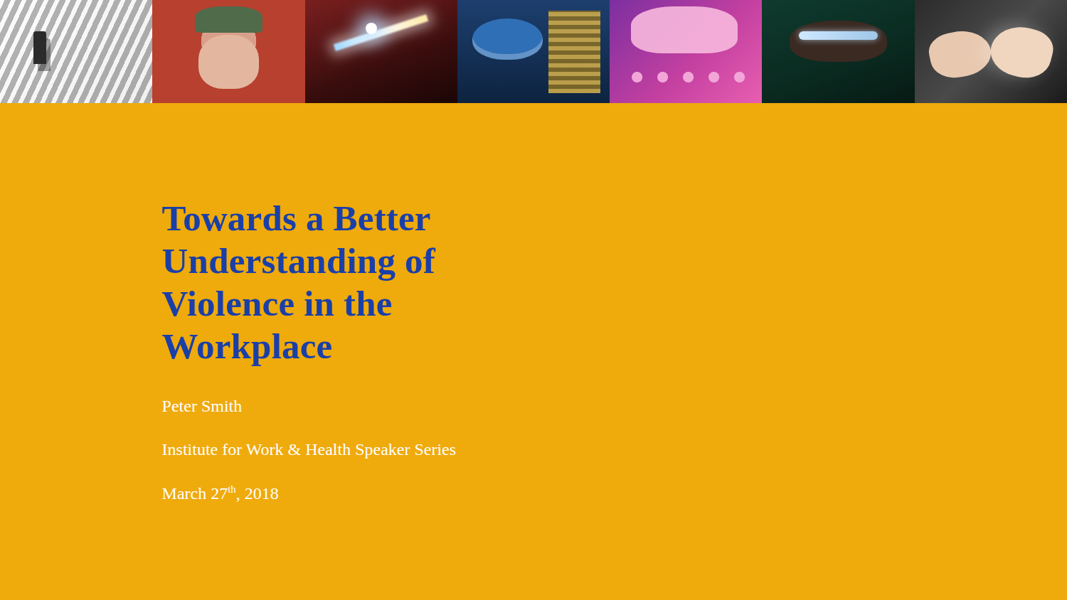Towards a Better Understanding of Violence in the Workplace
Peter Smith
Institute for Work & Health Speaker Series
March 27th, 2018